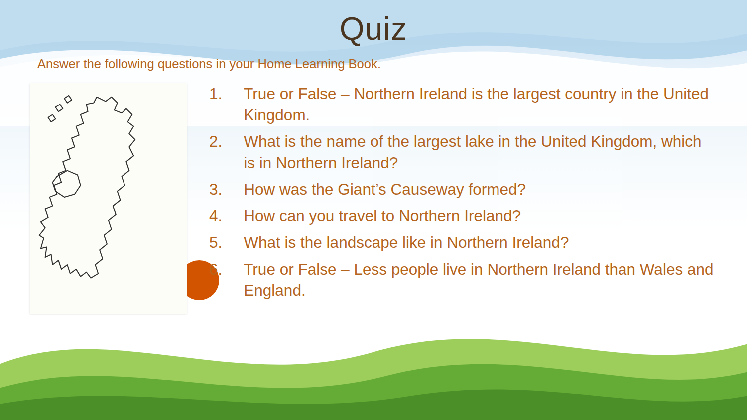Quiz
Answer the following questions in your Home Learning Book.
True or False – Northern Ireland is the largest country in the United Kingdom.
What is the name of the largest lake in the United Kingdom, which is in Northern Ireland?
How was the Giant’s Causeway formed?
How can you travel to Northern Ireland?
What is the landscape like in Northern Ireland?
True or False – Less people live in Northern Ireland than Wales and England.